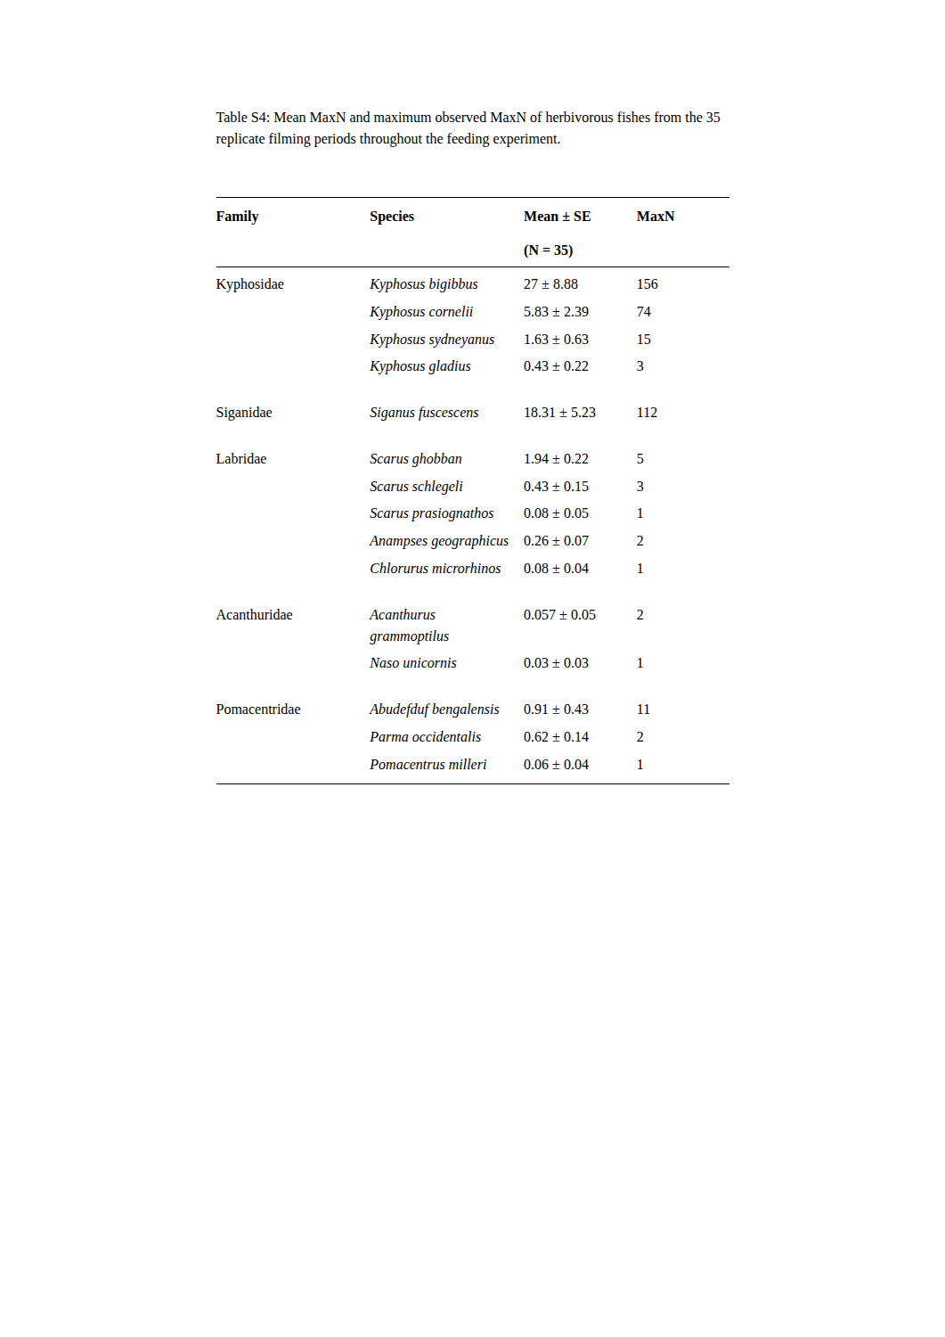Table S4: Mean MaxN and maximum observed MaxN of herbivorous fishes from the 35 replicate filming periods throughout the feeding experiment.
| Family | Species | Mean ± SE | MaxN |
| --- | --- | --- | --- |
| | | (N = 35) | |
| Kyphosidae | Kyphosus bigibbus | 27 ± 8.88 | 156 |
| | Kyphosus cornelii | 5.83 ± 2.39 | 74 |
| | Kyphosus sydneyanus | 1.63 ± 0.63 | 15 |
| | Kyphosus gladius | 0.43 ± 0.22 | 3 |
| Siganidae | Siganus fuscescens | 18.31 ± 5.23 | 112 |
| Labridae | Scarus ghobban | 1.94 ± 0.22 | 5 |
| | Scarus schlegeli | 0.43 ± 0.15 | 3 |
| | Scarus prasiognathos | 0.08 ± 0.05 | 1 |
| | Anampses geographicus | 0.26 ± 0.07 | 2 |
| | Chlorurus microrhinos | 0.08 ± 0.04 | 1 |
| Acanthuridae | Acanthurus grammoptilus | 0.057 ± 0.05 | 2 |
| | Naso unicornis | 0.03 ± 0.03 | 1 |
| Pomacentridae | Abudefduf bengalensis | 0.91 ± 0.43 | 11 |
| | Parma occidentalis | 0.62 ± 0.14 | 2 |
| | Pomacentrus milleri | 0.06 ± 0.04 | 1 |